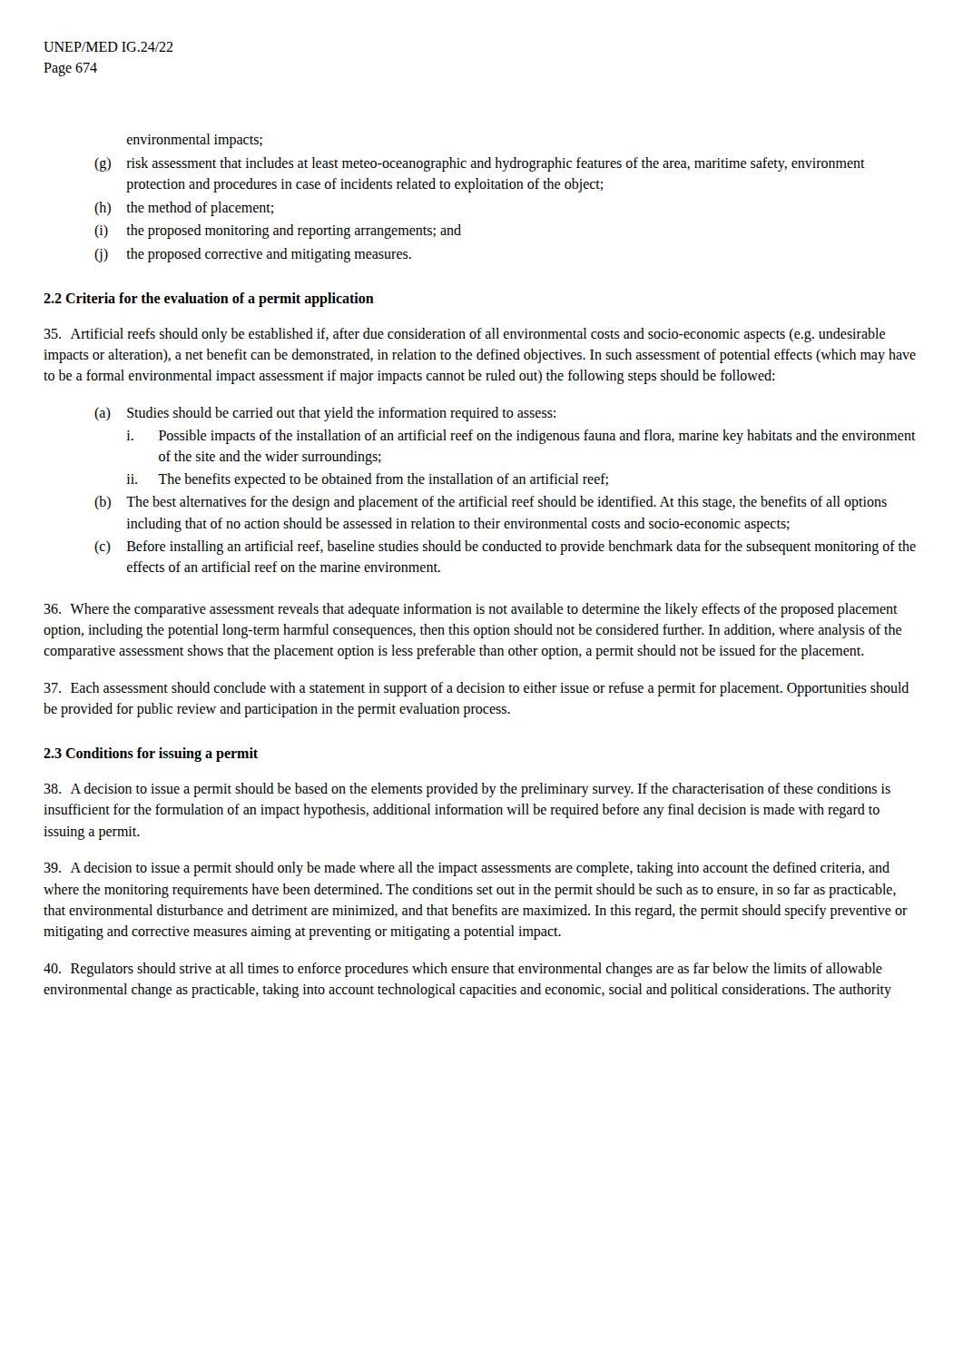UNEP/MED IG.24/22
Page 674
environmental impacts;
(g) risk assessment that includes at least meteo-oceanographic and hydrographic features of the area, maritime safety, environment protection and procedures in case of incidents related to exploitation of the object;
(h) the method of placement;
(i) the proposed monitoring and reporting arrangements; and
(j) the proposed corrective and mitigating measures.
2.2 Criteria for the evaluation of a permit application
35. Artificial reefs should only be established if, after due consideration of all environmental costs and socio-economic aspects (e.g. undesirable impacts or alteration), a net benefit can be demonstrated, in relation to the defined objectives. In such assessment of potential effects (which may have to be a formal environmental impact assessment if major impacts cannot be ruled out) the following steps should be followed:
(a) Studies should be carried out that yield the information required to assess:
i. Possible impacts of the installation of an artificial reef on the indigenous fauna and flora, marine key habitats and the environment of the site and the wider surroundings;
ii. The benefits expected to be obtained from the installation of an artificial reef;
(b) The best alternatives for the design and placement of the artificial reef should be identified. At this stage, the benefits of all options including that of no action should be assessed in relation to their environmental costs and socio-economic aspects;
(c) Before installing an artificial reef, baseline studies should be conducted to provide benchmark data for the subsequent monitoring of the effects of an artificial reef on the marine environment.
36. Where the comparative assessment reveals that adequate information is not available to determine the likely effects of the proposed placement option, including the potential long-term harmful consequences, then this option should not be considered further. In addition, where analysis of the comparative assessment shows that the placement option is less preferable than other option, a permit should not be issued for the placement.
37. Each assessment should conclude with a statement in support of a decision to either issue or refuse a permit for placement. Opportunities should be provided for public review and participation in the permit evaluation process.
2.3 Conditions for issuing a permit
38. A decision to issue a permit should be based on the elements provided by the preliminary survey. If the characterisation of these conditions is insufficient for the formulation of an impact hypothesis, additional information will be required before any final decision is made with regard to issuing a permit.
39. A decision to issue a permit should only be made where all the impact assessments are complete, taking into account the defined criteria, and where the monitoring requirements have been determined. The conditions set out in the permit should be such as to ensure, in so far as practicable, that environmental disturbance and detriment are minimized, and that benefits are maximized. In this regard, the permit should specify preventive or mitigating and corrective measures aiming at preventing or mitigating a potential impact.
40. Regulators should strive at all times to enforce procedures which ensure that environmental changes are as far below the limits of allowable environmental change as practicable, taking into account technological capacities and economic, social and political considerations. The authority